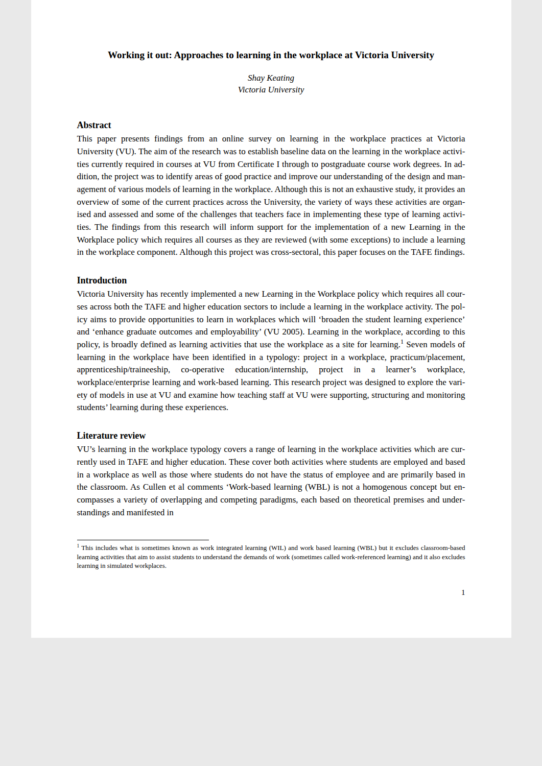Working it out: Approaches to learning in the workplace at Victoria University
Shay Keating
Victoria University
Abstract
This paper presents findings from an online survey on learning in the workplace practices at Victoria University (VU). The aim of the research was to establish baseline data on the learning in the workplace activities currently required in courses at VU from Certificate I through to postgraduate course work degrees. In addition, the project was to identify areas of good practice and improve our understanding of the design and management of various models of learning in the workplace. Although this is not an exhaustive study, it provides an overview of some of the current practices across the University, the variety of ways these activities are organised and assessed and some of the challenges that teachers face in implementing these type of learning activities. The findings from this research will inform support for the implementation of a new Learning in the Workplace policy which requires all courses as they are reviewed (with some exceptions) to include a learning in the workplace component. Although this project was cross-sectoral, this paper focuses on the TAFE findings.
Introduction
Victoria University has recently implemented a new Learning in the Workplace policy which requires all courses across both the TAFE and higher education sectors to include a learning in the workplace activity. The policy aims to provide opportunities to learn in workplaces which will ‘broaden the student learning experience’ and ‘enhance graduate outcomes and employability’ (VU 2005). Learning in the workplace, according to this policy, is broadly defined as learning activities that use the workplace as a site for learning.1 Seven models of learning in the workplace have been identified in a typology: project in a workplace, practicum/placement, apprenticeship/traineeship, co-operative education/internship, project in a learner’s workplace, workplace/enterprise learning and work-based learning. This research project was designed to explore the variety of models in use at VU and examine how teaching staff at VU were supporting, structuring and monitoring students’ learning during these experiences.
Literature review
VU’s learning in the workplace typology covers a range of learning in the workplace activities which are currently used in TAFE and higher education. These cover both activities where students are employed and based in a workplace as well as those where students do not have the status of employee and are primarily based in the classroom. As Cullen et al comments ‘Work-based learning (WBL) is not a homogenous concept but encompasses a variety of overlapping and competing paradigms, each based on theoretical premises and understandings and manifested in
1 This includes what is sometimes known as work integrated learning (WIL) and work based learning (WBL) but it excludes classroom-based learning activities that aim to assist students to understand the demands of work (sometimes called work-referenced learning) and it also excludes learning in simulated workplaces.
1